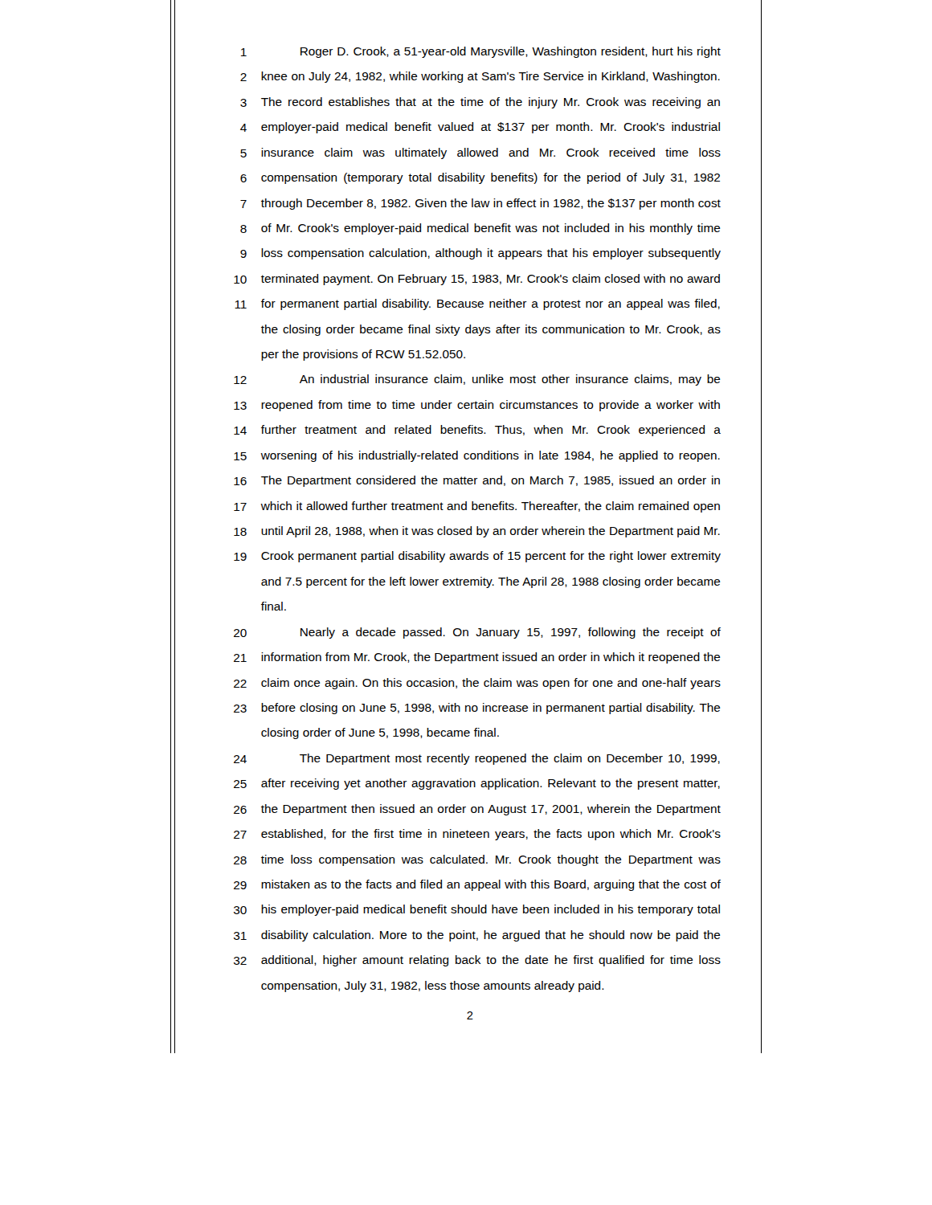| 1 2 3 4 5 6 7 8 9 10 11 | Roger D. Crook, a 51-year-old Marysville, Washington resident, hurt his right knee on July 24, 1982, while working at Sam's Tire Service in Kirkland, Washington. The record establishes that at the time of the injury Mr. Crook was receiving an employer-paid medical benefit valued at $137 per month. Mr. Crook's industrial insurance claim was ultimately allowed and Mr. Crook received time loss compensation (temporary total disability benefits) for the period of July 31, 1982 through December 8, 1982. Given the law in effect in 1982, the $137 per month cost of Mr. Crook's employer-paid medical benefit was not included in his monthly time loss compensation calculation, although it appears that his employer subsequently terminated payment. On February 15, 1983, Mr. Crook's claim closed with no award for permanent partial disability. Because neither a protest nor an appeal was filed, the closing order became final sixty days after its communication to Mr. Crook, as per the provisions of RCW 51.52.050. |
| 12 13 14 15 16 17 18 19 | An industrial insurance claim, unlike most other insurance claims, may be reopened from time to time under certain circumstances to provide a worker with further treatment and related benefits. Thus, when Mr. Crook experienced a worsening of his industrially-related conditions in late 1984, he applied to reopen. The Department considered the matter and, on March 7, 1985, issued an order in which it allowed further treatment and benefits. Thereafter, the claim remained open until April 28, 1988, when it was closed by an order wherein the Department paid Mr. Crook permanent partial disability awards of 15 percent for the right lower extremity and 7.5 percent for the left lower extremity. The April 28, 1988 closing order became final. |
| 20 21 22 23 | Nearly a decade passed. On January 15, 1997, following the receipt of information from Mr. Crook, the Department issued an order in which it reopened the claim once again. On this occasion, the claim was open for one and one-half years before closing on June 5, 1998, with no increase in permanent partial disability. The closing order of June 5, 1998, became final. |
| 24 25 26 27 28 29 30 31 32 | The Department most recently reopened the claim on December 10, 1999, after receiving yet another aggravation application. Relevant to the present matter, the Department then issued an order on August 17, 2001, wherein the Department established, for the first time in nineteen years, the facts upon which Mr. Crook's time loss compensation was calculated. Mr. Crook thought the Department was mistaken as to the facts and filed an appeal with this Board, arguing that the cost of his employer-paid medical benefit should have been included in his temporary total disability calculation. More to the point, he argued that he should now be paid the additional, higher amount relating back to the date he first qualified for time loss compensation, July 31, 1982, less those amounts already paid. |
2